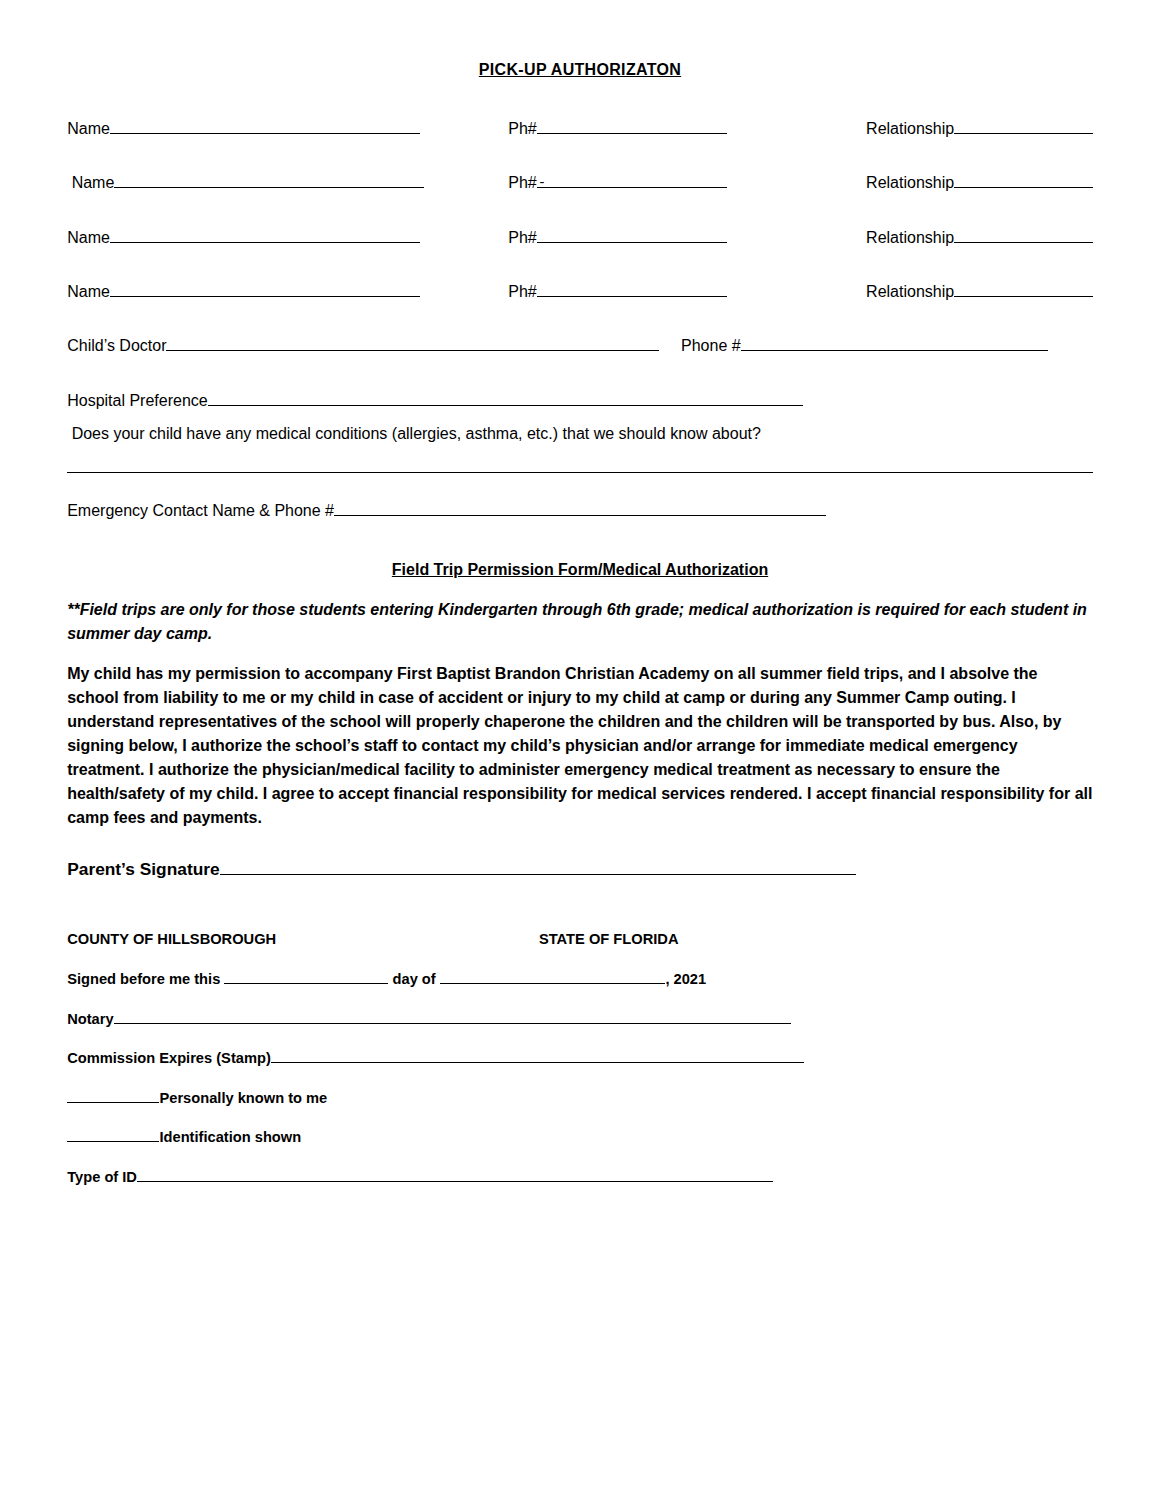PICK-UP AUTHORIZATON
Name Ph# Relationship
Name Ph# Relationship
Name Ph# Relationship
Name Ph# Relationship
Child’s Doctor Phone #
Hospital Preference
Does your child have any medical conditions (allergies, asthma, etc.) that we should know about?
Emergency Contact Name & Phone #
Field Trip Permission Form/Medical Authorization
**Field trips are only for those students entering Kindergarten through 6th grade; medical authorization is required for each student in summer day camp.
My child has my permission to accompany First Baptist Brandon Christian Academy on all summer field trips, and I absolve the school from liability to me or my child in case of accident or injury to my child at camp or during any Summer Camp outing. I understand representatives of the school will properly chaperone the children and the children will be transported by bus. Also, by signing below, I authorize the school’s staff to contact my child’s physician and/or arrange for immediate medical emergency treatment. I authorize the physician/medical facility to administer emergency medical treatment as necessary to ensure the health/safety of my child. I agree to accept financial responsibility for medical services rendered. I accept financial responsibility for all camp fees and payments.
Parent’s Signature
COUNTY OF HILLSBOROUGH STATE OF FLORIDA
Signed before me this day of , 2021
Notary
Commission Expires (Stamp)
Personally known to me
Identification shown
Type of ID